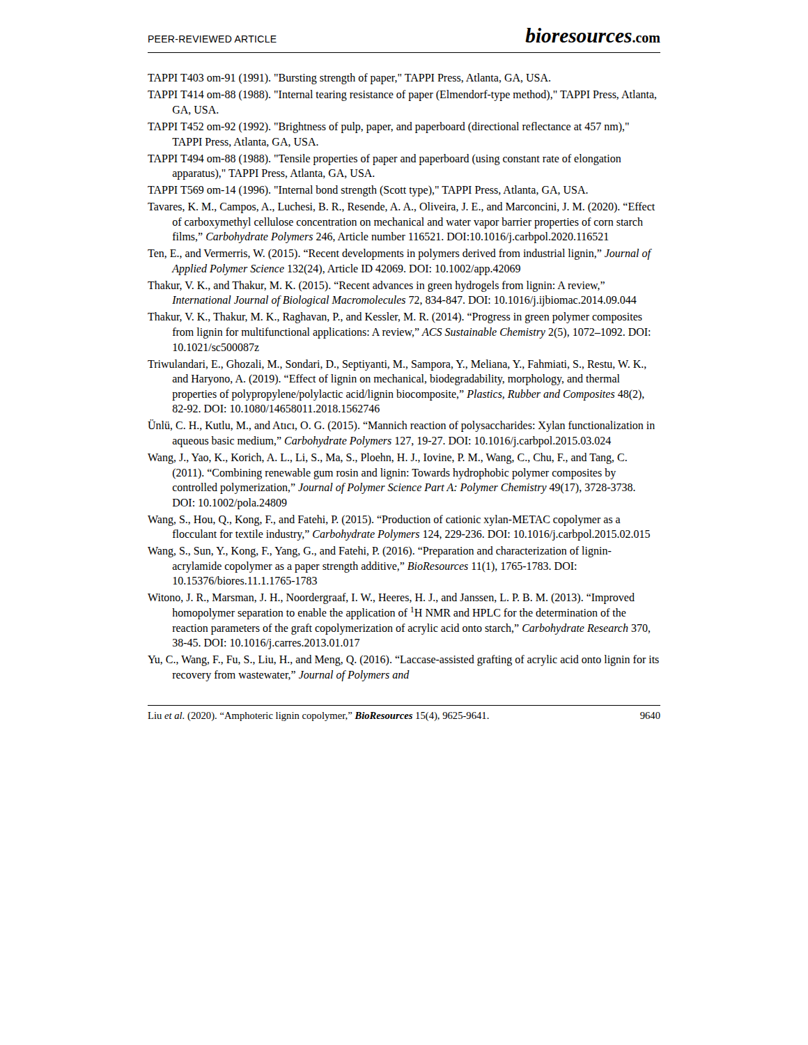PEER-REVIEWED ARTICLE bioresources.com
TAPPI T403 om-91 (1991). "Bursting strength of paper," TAPPI Press, Atlanta, GA, USA.
TAPPI T414 om-88 (1988). "Internal tearing resistance of paper (Elmendorf-type method)," TAPPI Press, Atlanta, GA, USA.
TAPPI T452 om-92 (1992). "Brightness of pulp, paper, and paperboard (directional reflectance at 457 nm)," TAPPI Press, Atlanta, GA, USA.
TAPPI T494 om-88 (1988). "Tensile properties of paper and paperboard (using constant rate of elongation apparatus)," TAPPI Press, Atlanta, GA, USA.
TAPPI T569 om-14 (1996). "Internal bond strength (Scott type)," TAPPI Press, Atlanta, GA, USA.
Tavares, K. M., Campos, A., Luchesi, B. R., Resende, A. A., Oliveira, J. E., and Marconcini, J. M. (2020). “Effect of carboxymethyl cellulose concentration on mechanical and water vapor barrier properties of corn starch films,” Carbohydrate Polymers 246, Article number 116521. DOI:10.1016/j.carbpol.2020.116521
Ten, E., and Vermerris, W. (2015). “Recent developments in polymers derived from industrial lignin,” Journal of Applied Polymer Science 132(24), Article ID 42069. DOI: 10.1002/app.42069
Thakur, V. K., and Thakur, M. K. (2015). “Recent advances in green hydrogels from lignin: A review,” International Journal of Biological Macromolecules 72, 834-847. DOI: 10.1016/j.ijbiomac.2014.09.044
Thakur, V. K., Thakur, M. K., Raghavan, P., and Kessler, M. R. (2014). “Progress in green polymer composites from lignin for multifunctional applications: A review,” ACS Sustainable Chemistry 2(5), 1072–1092. DOI: 10.1021/sc500087z
Triwulandari, E., Ghozali, M., Sondari, D., Septiyanti, M., Sampora, Y., Meliana, Y., Fahmiati, S., Restu, W. K., and Haryono, A. (2019). “Effect of lignin on mechanical, biodegradability, morphology, and thermal properties of polypropylene/polylactic acid/lignin biocomposite,” Plastics, Rubber and Composites 48(2), 82-92. DOI: 10.1080/14658011.2018.1562746
Ünlü, C. H., Kutlu, M., and Atıcı, O. G. (2015). “Mannich reaction of polysaccharides: Xylan functionalization in aqueous basic medium,” Carbohydrate Polymers 127, 19-27. DOI: 10.1016/j.carbpol.2015.03.024
Wang, J., Yao, K., Korich, A. L., Li, S., Ma, S., Ploehn, H. J., Iovine, P. M., Wang, C., Chu, F., and Tang, C. (2011). “Combining renewable gum rosin and lignin: Towards hydrophobic polymer composites by controlled polymerization,” Journal of Polymer Science Part A: Polymer Chemistry 49(17), 3728-3738. DOI: 10.1002/pola.24809
Wang, S., Hou, Q., Kong, F., and Fatehi, P. (2015). “Production of cationic xylan-METAC copolymer as a flocculant for textile industry,” Carbohydrate Polymers 124, 229-236. DOI: 10.1016/j.carbpol.2015.02.015
Wang, S., Sun, Y., Kong, F., Yang, G., and Fatehi, P. (2016). “Preparation and characterization of lignin-acrylamide copolymer as a paper strength additive,” BioResources 11(1), 1765-1783. DOI: 10.15376/biores.11.1.1765-1783
Witono, J. R., Marsman, J. H., Noordergraaf, I. W., Heeres, H. J., and Janssen, L. P. B. M. (2013). “Improved homopolymer separation to enable the application of 1H NMR and HPLC for the determination of the reaction parameters of the graft copolymerization of acrylic acid onto starch,” Carbohydrate Research 370, 38-45. DOI: 10.1016/j.carres.2013.01.017
Yu, C., Wang, F., Fu, S., Liu, H., and Meng, Q. (2016). “Laccase-assisted grafting of acrylic acid onto lignin for its recovery from wastewater,” Journal of Polymers and
Liu et al. (2020). “Amphoteric lignin copolymer,” BioResources 15(4), 9625-9641. 9640